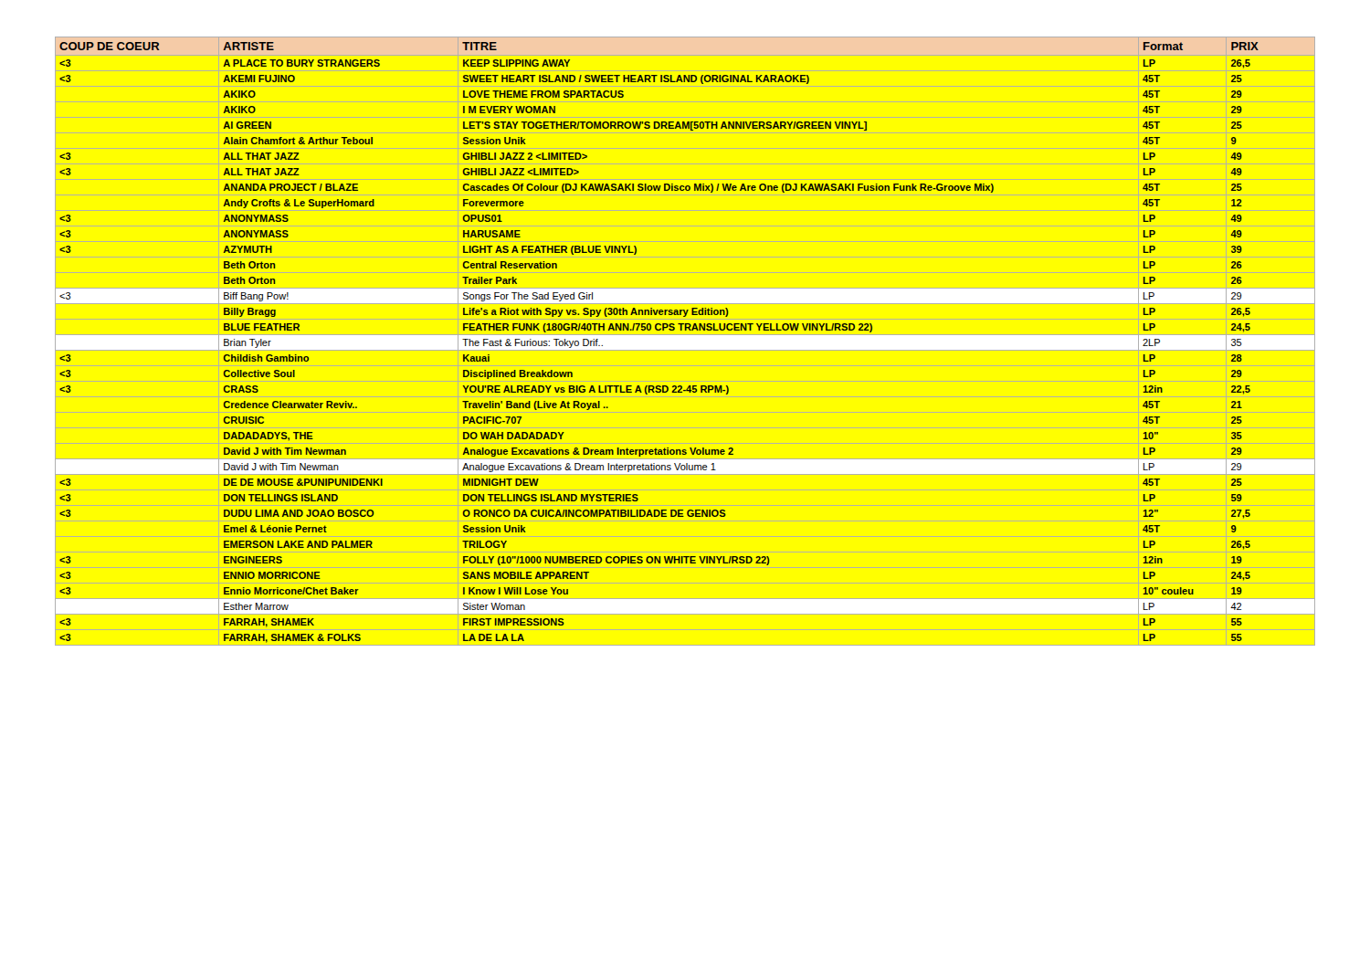| COUP DE COEUR | ARTISTE | TITRE | Format | PRIX |
| --- | --- | --- | --- | --- |
| <3 | A PLACE TO BURY STRANGERS | KEEP SLIPPING AWAY | LP | 26,5 |
| <3 | AKEMI FUJINO | SWEET HEART ISLAND / SWEET HEART ISLAND (ORIGINAL KARAOKE) | 45T | 25 |
| | AKIKO | LOVE THEME FROM SPARTACUS | 45T | 29 |
| | AKIKO | I M EVERY WOMAN | 45T | 29 |
| | Al GREEN | LET'S STAY TOGETHER/TOMORROW'S DREAM[50TH ANNIVERSARY/GREEN VINYL] | 45T | 25 |
| | Alain Chamfort & Arthur Teboul | Session Unik | 45T | 9 |
| <3 | ALL THAT JAZZ | GHIBLI JAZZ 2 <LIMITED> | LP | 49 |
| <3 | ALL THAT JAZZ | GHIBLI JAZZ <LIMITED> | LP | 49 |
| | ANANDA PROJECT / BLAZE | Cascades Of Colour (DJ KAWASAKI Slow Disco Mix) / We Are One (DJ KAWASAKI Fusion Funk Re-Groove Mix) | 45T | 25 |
| | Andy Crofts & Le SuperHomard | Forevermore | 45T | 12 |
| <3 | ANONYMASS | OPUS01 | LP | 49 |
| <3 | ANONYMASS | HARUSAME | LP | 49 |
| <3 | AZYMUTH | LIGHT AS A FEATHER (BLUE VINYL) | LP | 39 |
| | Beth Orton | Central Reservation | LP | 26 |
| | Beth Orton | Trailer Park | LP | 26 |
| <3 | Biff Bang Pow! | Songs For The Sad Eyed Girl | LP | 29 |
| | Billy Bragg | Life's a Riot with Spy vs. Spy (30th Anniversary Edition) | LP | 26,5 |
| | BLUE FEATHER | FEATHER FUNK (180GR/40TH ANN./750 CPS TRANSLUCENT YELLOW VINYL/RSD 22) | LP | 24,5 |
| | Brian Tyler | The Fast & Furious: Tokyo Drif.. | 2LP | 35 |
| <3 | Childish Gambino | Kauai | LP | 28 |
| <3 | Collective Soul | Disciplined Breakdown | LP | 29 |
| <3 | CRASS | YOU'RE ALREADY vs BIG A LITTLE A (RSD 22-45 RPM-) | 12in | 22,5 |
| | Credence Clearwater Reviv.. | Travelin' Band (Live At Royal .. | 45T | 21 |
| | CRUISIC | PACIFIC-707 | 45T | 25 |
| | DADADADYS, THE | DO WAH DADADADY | 10" | 35 |
| | David J with Tim Newman | Analogue Excavations & Dream Interpretations Volume 2 | LP | 29 |
| | David J with Tim Newman | Analogue Excavations & Dream Interpretations Volume 1 | LP | 29 |
| <3 | DE DE MOUSE &PUNIPUNIDENKI | MIDNIGHT DEW | 45T | 25 |
| <3 | DON TELLINGS ISLAND | DON TELLINGS ISLAND MYSTERIES | LP | 59 |
| <3 | DUDU LIMA AND JOAO BOSCO | O RONCO DA CUICA/INCOMPATIBILIDADE DE GENIOS | 12" | 27,5 |
| | Emel & Léonie Pernet | Session Unik | 45T | 9 |
| | EMERSON LAKE AND PALMER | TRILOGY | LP | 26,5 |
| <3 | ENGINEERS | FOLLY (10"/1000 NUMBERED COPIES ON WHITE VINYL/RSD 22) | 12in | 19 |
| <3 | ENNIO MORRICONE | SANS MOBILE APPARENT | LP | 24,5 |
| <3 | Ennio Morricone/Chet Baker | I Know I Will Lose You | 10" couleu | 19 |
| | Esther Marrow | Sister Woman | LP | 42 |
| <3 | FARRAH, SHAMEK | FIRST IMPRESSIONS | LP | 55 |
| <3 | FARRAH, SHAMEK & FOLKS | LA DE LA LA | LP | 55 |